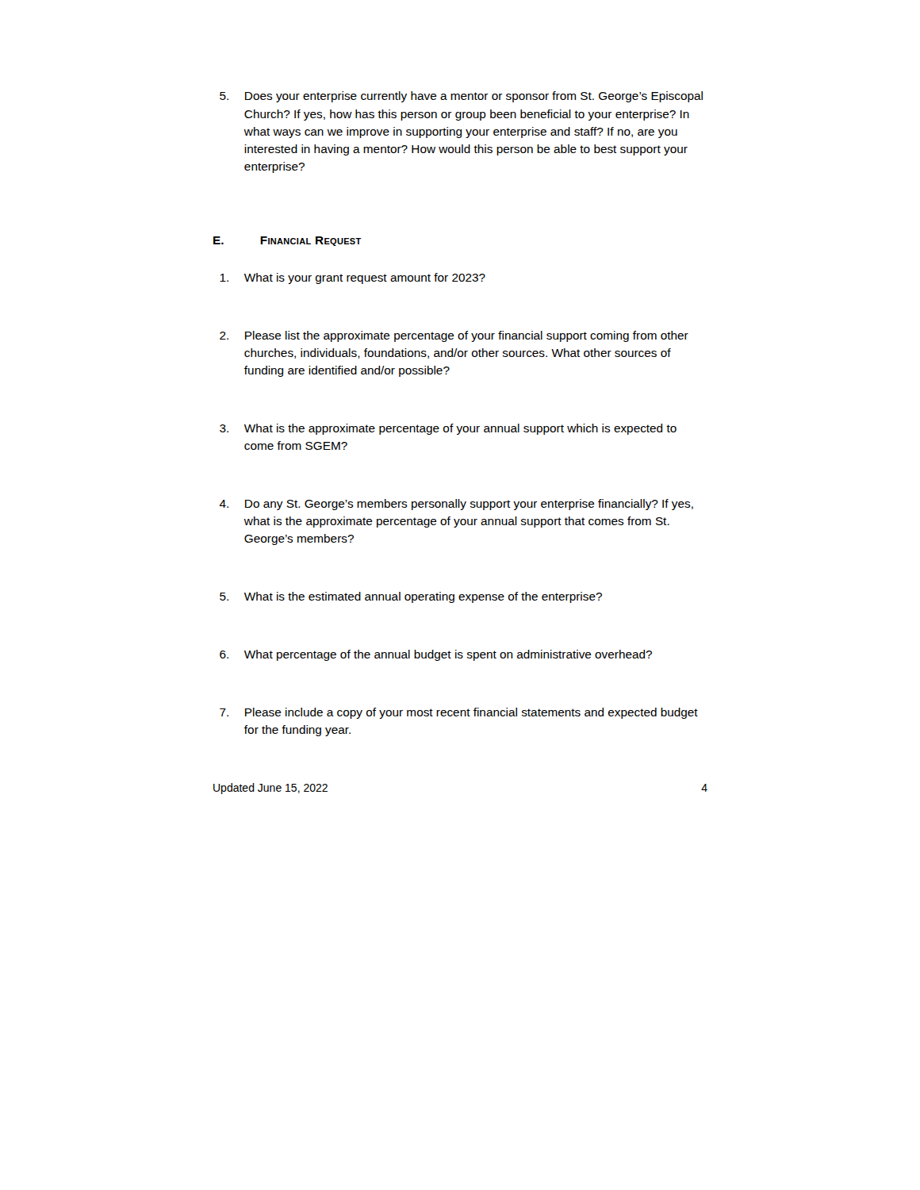5. Does your enterprise currently have a mentor or sponsor from St. George’s Episcopal Church? If yes, how has this person or group been beneficial to your enterprise? In what ways can we improve in supporting your enterprise and staff? If no, are you interested in having a mentor? How would this person be able to best support your enterprise?
E. Financial Request
1. What is your grant request amount for 2023?
2. Please list the approximate percentage of your financial support coming from other churches, individuals, foundations, and/or other sources. What other sources of funding are identified and/or possible?
3. What is the approximate percentage of your annual support which is expected to come from SGEM?
4. Do any St. George’s members personally support your enterprise financially? If yes, what is the approximate percentage of your annual support that comes from St. George’s members?
5. What is the estimated annual operating expense of the enterprise?
6. What percentage of the annual budget is spent on administrative overhead?
7. Please include a copy of your most recent financial statements and expected budget for the funding year.
Updated June 15, 2022 4